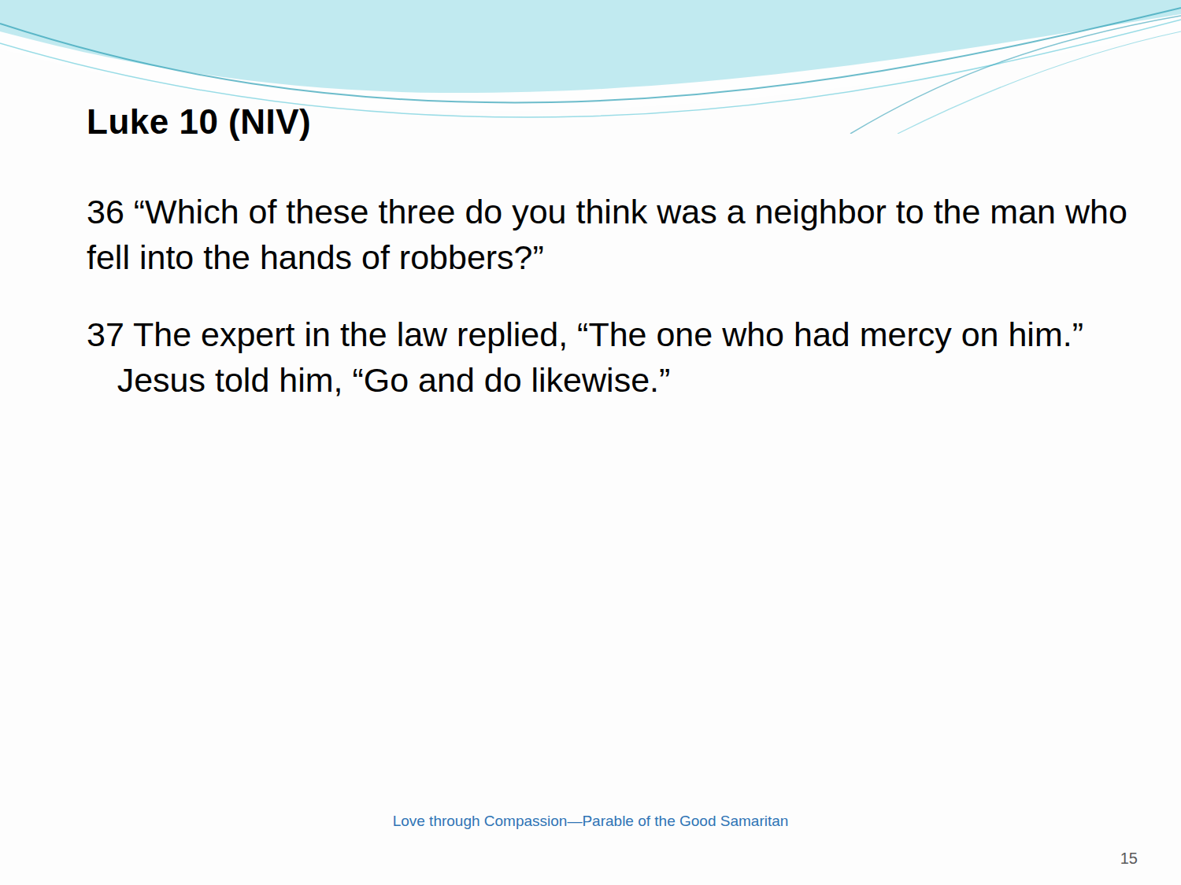Luke 10 (NIV)
36 “Which of these three do you think was a neighbor to the man who fell into the hands of robbers?”
37 The expert in the law replied, “The one who had mercy on him.”
Jesus told him, “Go and do likewise.”
Love through Compassion—Parable of the Good Samaritan
15